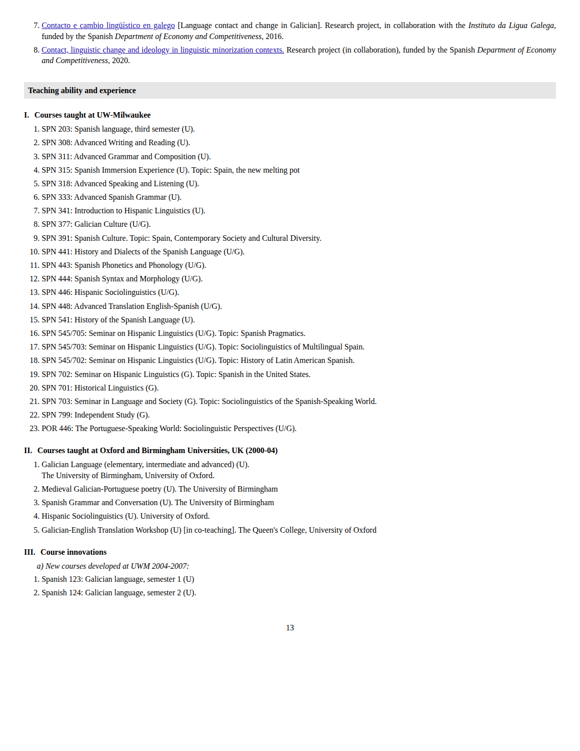Contacto e cambio lingüístico en galego [Language contact and change in Galician]. Research project, in collaboration with the Instituto da Ligua Galega, funded by the Spanish Department of Economy and Competitiveness, 2016.
Contact, linguistic change and ideology in linguistic minorization contexts. Research project (in collaboration), funded by the Spanish Department of Economy and Competitiveness, 2020.
Teaching ability and experience
I. Courses taught at UW-Milwaukee
SPN 203: Spanish language, third semester (U).
SPN 308: Advanced Writing and Reading (U).
SPN 311: Advanced Grammar and Composition (U).
SPN 315: Spanish Immersion Experience (U). Topic: Spain, the new melting pot
SPN 318: Advanced Speaking and Listening (U).
SPN 333: Advanced Spanish Grammar (U).
SPN 341: Introduction to Hispanic Linguistics (U).
SPN 377: Galician Culture (U/G).
SPN 391: Spanish Culture. Topic: Spain, Contemporary Society and Cultural Diversity.
SPN 441: History and Dialects of the Spanish Language (U/G).
SPN 443: Spanish Phonetics and Phonology (U/G).
SPN 444: Spanish Syntax and Morphology (U/G).
SPN 446: Hispanic Sociolinguistics (U/G).
SPN 448: Advanced Translation English-Spanish (U/G).
SPN 541: History of the Spanish Language (U).
SPN 545/705: Seminar on Hispanic Linguistics (U/G). Topic: Spanish Pragmatics.
SPN 545/703: Seminar on Hispanic Linguistics (U/G). Topic: Sociolinguistics of Multilingual Spain.
SPN 545/702: Seminar on Hispanic Linguistics (U/G). Topic: History of Latin American Spanish.
SPN 702: Seminar on Hispanic Linguistics (G). Topic: Spanish in the United States.
SPN 701: Historical Linguistics (G).
SPN 703: Seminar in Language and Society (G). Topic: Sociolinguistics of the Spanish-Speaking World.
SPN 799: Independent Study (G).
POR 446: The Portuguese-Speaking World: Sociolinguistic Perspectives (U/G).
II. Courses taught at Oxford and Birmingham Universities, UK (2000-04)
Galician Language (elementary, intermediate and advanced) (U).
The University of Birmingham, University of Oxford.
Medieval Galician-Portuguese poetry (U). The University of Birmingham
Spanish Grammar and Conversation (U). The University of Birmingham
Hispanic Sociolinguistics (U). University of Oxford.
Galician-English Translation Workshop (U) [in co-teaching]. The Queen's College, University of Oxford
III. Course innovations
a) New courses developed at UWM 2004-2007:
Spanish 123: Galician language, semester 1 (U)
Spanish 124: Galician language, semester 2 (U).
13